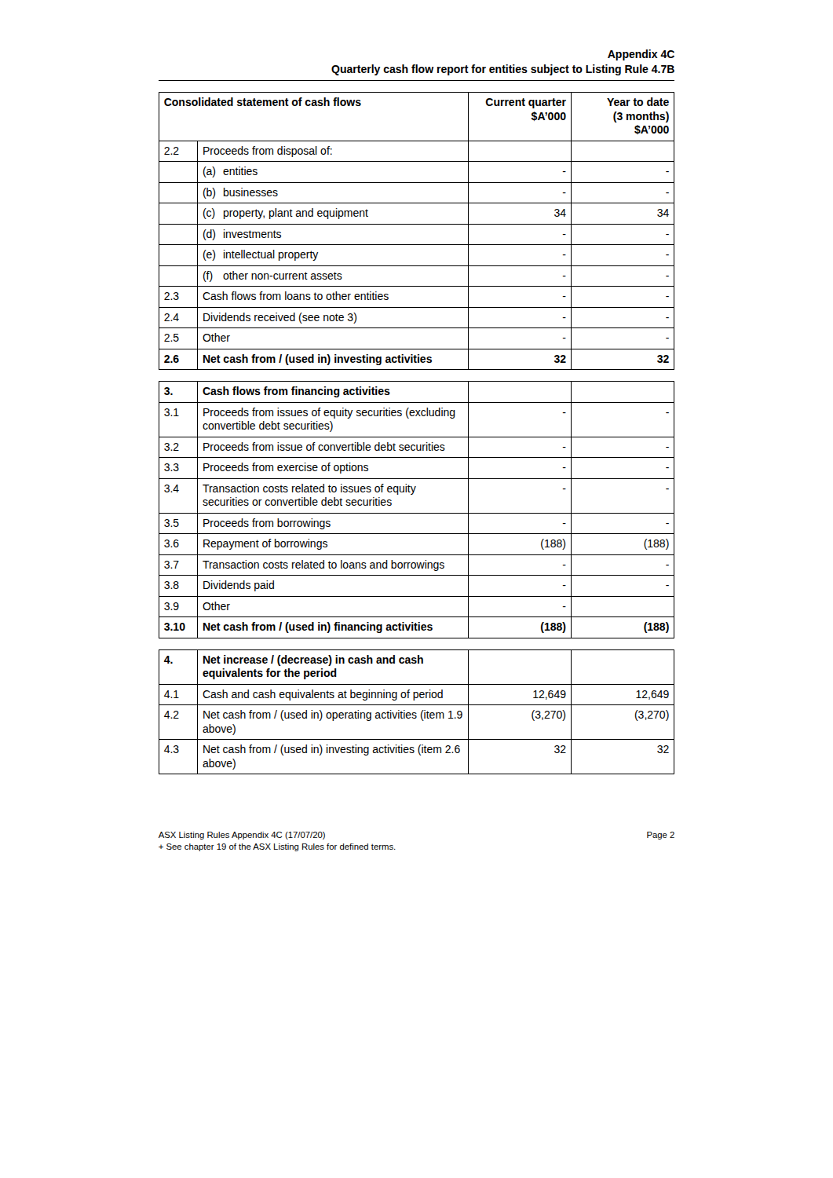Appendix 4C
Quarterly cash flow report for entities subject to Listing Rule 4.7B
| Consolidated statement of cash flows | Current quarter $A’000 | Year to date (3 months) $A’000 |
| --- | --- | --- |
| 2.2 | Proceeds from disposal of: | | |
| | (a) entities | - | - |
| | (b) businesses | - | - |
| | (c) property, plant and equipment | 34 | 34 |
| | (d) investments | - | - |
| | (e) intellectual property | - | - |
| | (f) other non-current assets | - | - |
| 2.3 | Cash flows from loans to other entities | - | - |
| 2.4 | Dividends received (see note 3) | - | - |
| 2.5 | Other | - | - |
| 2.6 | Net cash from / (used in) investing activities | 32 | 32 |
| 3. | Cash flows from financing activities | | |
| 3.1 | Proceeds from issues of equity securities (excluding convertible debt securities) | - | - |
| 3.2 | Proceeds from issue of convertible debt securities | - | - |
| 3.3 | Proceeds from exercise of options | - | - |
| 3.4 | Transaction costs related to issues of equity securities or convertible debt securities | - | - |
| 3.5 | Proceeds from borrowings | - | - |
| 3.6 | Repayment of borrowings | (188) | (188) |
| 3.7 | Transaction costs related to loans and borrowings | - | - |
| 3.8 | Dividends paid | - | - |
| 3.9 | Other | - | |
| 3.10 | Net cash from / (used in) financing activities | (188) | (188) |
| 4. | Net increase / (decrease) in cash and cash equivalents for the period | | |
| 4.1 | Cash and cash equivalents at beginning of period | 12,649 | 12,649 |
| 4.2 | Net cash from / (used in) operating activities (item 1.9 above) | (3,270) | (3,270) |
| 4.3 | Net cash from / (used in) investing activities (item 2.6 above) | 32 | 32 |
ASX Listing Rules Appendix 4C (17/07/20) Page 2
+ See chapter 19 of the ASX Listing Rules for defined terms.